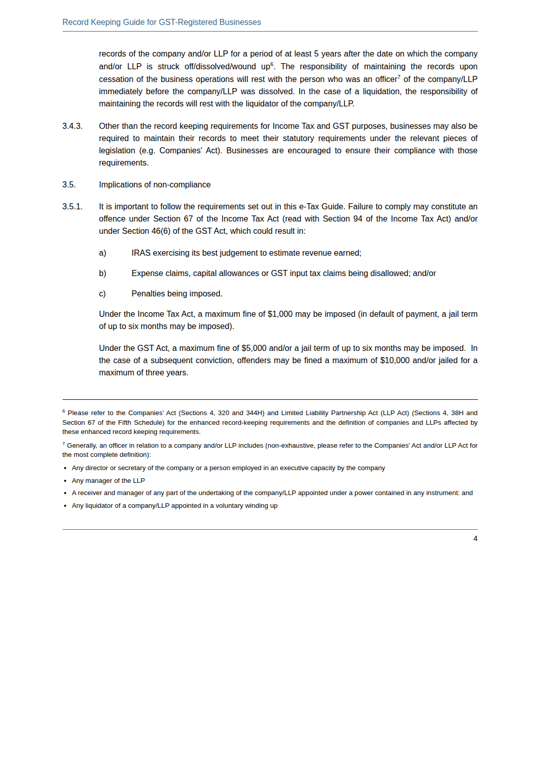Record Keeping Guide for GST-Registered Businesses
records of the company and/or LLP for a period of at least 5 years after the date on which the company and/or LLP is struck off/dissolved/wound up6. The responsibility of maintaining the records upon cessation of the business operations will rest with the person who was an officer7 of the company/LLP immediately before the company/LLP was dissolved. In the case of a liquidation, the responsibility of maintaining the records will rest with the liquidator of the company/LLP.
3.4.3.
Other than the record keeping requirements for Income Tax and GST purposes, businesses may also be required to maintain their records to meet their statutory requirements under the relevant pieces of legislation (e.g. Companies' Act). Businesses are encouraged to ensure their compliance with those requirements.
3.5.
Implications of non-compliance
3.5.1.
It is important to follow the requirements set out in this e-Tax Guide. Failure to comply may constitute an offence under Section 67 of the Income Tax Act (read with Section 94 of the Income Tax Act) and/or under Section 46(6) of the GST Act, which could result in:
a)
IRAS exercising its best judgement to estimate revenue earned;
b)
Expense claims, capital allowances or GST input tax claims being disallowed; and/or
c)
Penalties being imposed.
Under the Income Tax Act, a maximum fine of $1,000 may be imposed (in default of payment, a jail term of up to six months may be imposed).
Under the GST Act, a maximum fine of $5,000 and/or a jail term of up to six months may be imposed. In the case of a subsequent conviction, offenders may be fined a maximum of $10,000 and/or jailed for a maximum of three years.
6 Please refer to the Companies' Act (Sections 4, 320 and 344H) and Limited Liability Partnership Act (LLP Act) (Sections 4, 38H and Section 67 of the Fifth Schedule) for the enhanced record-keeping requirements and the definition of companies and LLPs affected by these enhanced record keeping requirements.
7 Generally, an officer in relation to a company and/or LLP includes (non-exhaustive, please refer to the Companies' Act and/or LLP Act for the most complete definition):
Any director or secretary of the company or a person employed in an executive capacity by the company
Any manager of the LLP
A receiver and manager of any part of the undertaking of the company/LLP appointed under a power contained in any instrument: and
Any liquidator of a company/LLP appointed in a voluntary winding up
4